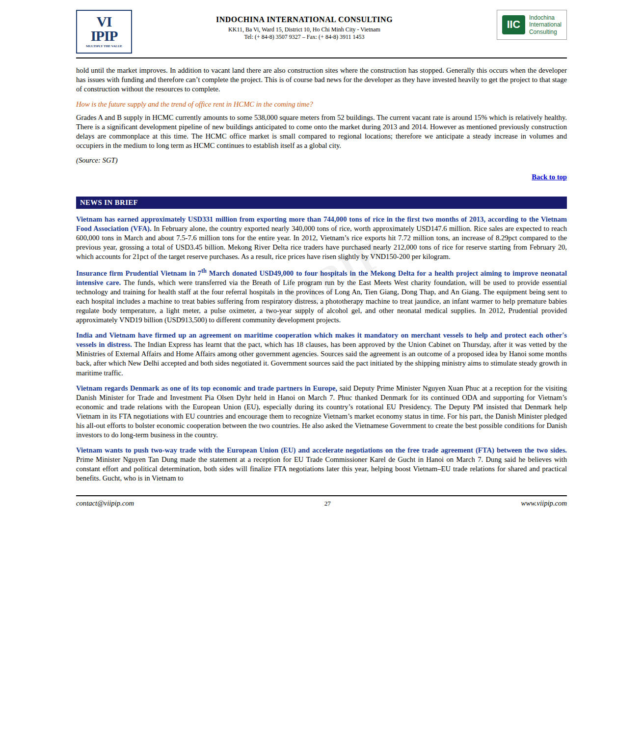VI
IPIP
MULTIPLY THE VALUE
INDOCHINA INTERNATIONAL CONSULTING
KK11, Ba Vi, Ward 15, District 10, Ho Chi Minh City - Vietnam
Tel: (+ 84-8) 3507 9327 – Fax: (+ 84-8) 3911 1453
IIC
Indochina
International
Consulting
VIIPIP
hold until the market improves. In addition to vacant land there are also construction sites where the construction has stopped. Generally this occurs when the developer has issues with funding and therefore can’t complete the project. This is of course bad news for the developer as they have invested heavily to get the project to that stage of construction without the resources to complete.
How is the future supply and the trend of office rent in HCMC in the coming time?
Grades A and B supply in HCMC currently amounts to some 538,000 square meters from 52 buildings. The current vacant rate is around 15% which is relatively healthy. There is a significant development pipeline of new buildings anticipated to come onto the market during 2013 and 2014. However as mentioned previously construction delays are commonplace at this time. The HCMC office market is small compared to regional locations; therefore we anticipate a steady increase in volumes and occupiers in the medium to long term as HCMC continues to establish itself as a global city.
(Source: SGT)
Back to top
NEWS IN BRIEF
Vietnam has earned approximately USD331 million from exporting more than 744,000 tons of rice in the first two months of 2013, according to the Vietnam Food Association (VFA). In February alone, the country exported nearly 340,000 tons of rice, worth approximately USD147.6 million. Rice sales are expected to reach 600,000 tons in March and about 7.5-7.6 million tons for the entire year. In 2012, Vietnam’s rice exports hit 7.72 million tons, an increase of 8.29pct compared to the previous year, grossing a total of USD3.45 billion. Mekong River Delta rice traders have purchased nearly 212,000 tons of rice for reserve starting from February 20, which accounts for 21pct of the target reserve purchases. As a result, rice prices have risen slightly by VND150-200 per kilogram.
Insurance firm Prudential Vietnam in 7th March donated USD49,000 to four hospitals in the Mekong Delta for a health project aiming to improve neonatal intensive care. The funds, which were transferred via the Breath of Life program run by the East Meets West charity foundation, will be used to provide essential technology and training for health staff at the four referral hospitals in the provinces of Long An, Tien Giang, Dong Thap, and An Giang. The equipment being sent to each hospital includes a machine to treat babies suffering from respiratory distress, a phototherapy machine to treat jaundice, an infant warmer to help premature babies regulate body temperature, a light meter, a pulse oximeter, a two-year supply of alcohol gel, and other neonatal medical supplies. In 2012, Prudential provided approximately VND19 billion (USD913,500) to different community development projects.
India and Vietnam have firmed up an agreement on maritime cooperation which makes it mandatory on merchant vessels to help and protect each other's vessels in distress. The Indian Express has learnt that the pact, which has 18 clauses, has been approved by the Union Cabinet on Thursday, after it was vetted by the Ministries of External Affairs and Home Affairs among other government agencies. Sources said the agreement is an outcome of a proposed idea by Hanoi some months back, after which New Delhi accepted and both sides negotiated it. Government sources said the pact initiated by the shipping ministry aims to stimulate steady growth in maritime traffic.
Vietnam regards Denmark as one of its top economic and trade partners in Europe, said Deputy Prime Minister Nguyen Xuan Phuc at a reception for the visiting Danish Minister for Trade and Investment Pia Olsen Dyhr held in Hanoi on March 7. Phuc thanked Denmark for its continued ODA and supporting for Vietnam’s economic and trade relations with the European Union (EU), especially during its country’s rotational EU Presidency. The Deputy PM insisted that Denmark help Vietnam in its FTA negotiations with EU countries and encourage them to recognize Vietnam’s market economy status in time. For his part, the Danish Minister pledged his all-out efforts to bolster economic cooperation between the two countries. He also asked the Vietnamese Government to create the best possible conditions for Danish investors to do long-term business in the country.
Vietnam wants to push two-way trade with the European Union (EU) and accelerate negotiations on the free trade agreement (FTA) between the two sides. Prime Minister Nguyen Tan Dung made the statement at a reception for EU Trade Commissioner Karel de Gucht in Hanoi on March 7. Dung said he believes with constant effort and political determination, both sides will finalize FTA negotiations later this year, helping boost Vietnam–EU trade relations for shared and practical benefits. Gucht, who is in Vietnam to
contact@viipip.com
27
www.viipip.com